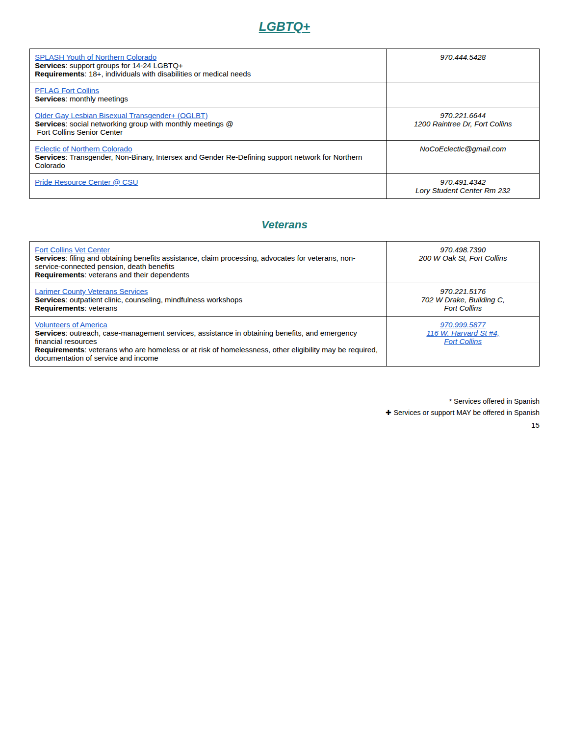LGBTQ+
| SPLASH Youth of Northern Colorado Services : support groups for 14-24 LGBTQ+ Requirements : 18+, individuals with disabilities or medical needs | 970.444.5428 |
| PFLAG Fort Collins Services : monthly meetings | |
| Older Gay Lesbian Bisexual Transgender+ (OGLBT) Services : social networking group with monthly meetings @ Fort Collins Senior Center | 970.221.6644 1200 Raintree Dr, Fort Collins |
| Eclectic of Northern Colorado Services : Transgender, Non-Binary, Intersex and Gender Re-Defining support network for Northern Colorado | NoCoEclectic@gmail.com |
| Pride Resource Center @ CSU | 970.491.4342 Lory Student Center Rm 232 |
Veterans
| Fort Collins Vet Center Services : filing and obtaining benefits assistance, claim processing, advocates for veterans, non-service-connected pension, death benefits Requirements : veterans and their dependents | 970.498.7390 200 W Oak St, Fort Collins |
| Larimer County Veterans Services Services : outpatient clinic, counseling, mindfulness workshops Requirements : veterans | 970.221.5176 702 W Drake, Building C, Fort Collins |
| Volunteers of America Services : outreach, case-management services, assistance in obtaining benefits, and emergency financial resources Requirements : veterans who are homeless or at risk of homelessness, other eligibility may be required, documentation of service and income | 970.999.5877 116 W. Harvard St #4, Fort Collins |
* Services offered in Spanish
✚ Services or support MAY be offered in Spanish
15